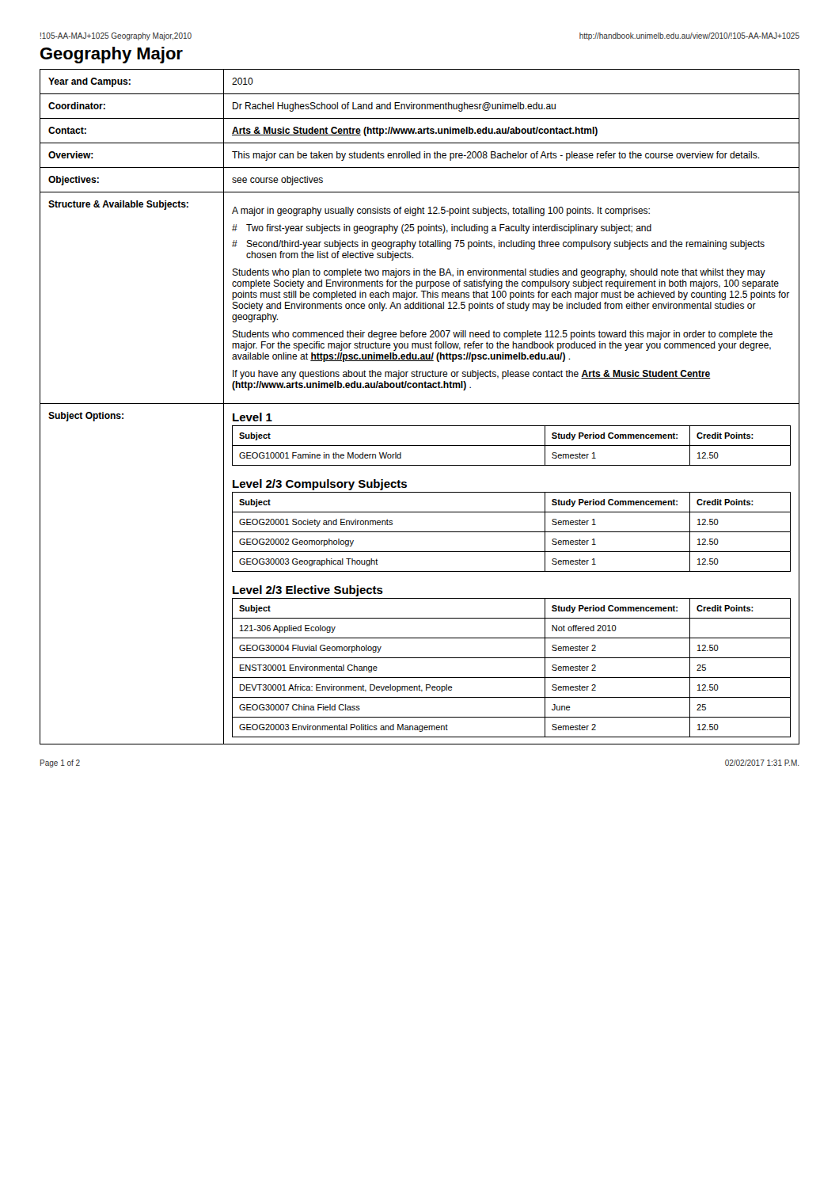!105-AA-MAJ+1025 Geography Major,2010 http://handbook.unimelb.edu.au/view/2010/!105-AA-MAJ+1025
Geography Major
| Year and Campus: | 2010 |
| Coordinator: | Dr Rachel HughesSchool of Land and Environmenthughesr@unimelb.edu.au |
| Contact: | Arts & Music Student Centre (http://www.arts.unimelb.edu.au/about/contact.html) |
| Overview: | This major can be taken by students enrolled in the pre-2008 Bachelor of Arts - please refer to the course overview for details. |
| Objectives: | see course objectives |
| Structure & Available Subjects: | A major in geography usually consists of eight 12.5-point subjects, totalling 100 points. It comprises: Two first-year subjects in geography (25 points), including a Faculty interdisciplinary subject; and Second/third-year subjects in geography totalling 75 points, including three compulsory subjects and the remaining subjects chosen from the list of elective subjects. Students who plan to complete two majors in the BA, in environmental studies and geography, should note that whilst they may complete Society and Environments for the purpose of satisfying the compulsory subject requirement in both majors, 100 separate points must still be completed in each major. This means that 100 points for each major must be achieved by counting 12.5 points for Society and Environments once only. An additional 12.5 points of study may be included from either environmental studies or geography. Students who commenced their degree before 2007 will need to complete 112.5 points toward this major in order to complete the major. For the specific major structure you must follow, refer to the handbook produced in the year you commenced your degree, available online at https://psc.unimelb.edu.au/ (https://psc.unimelb.edu.au/) . If you have any questions about the major structure or subjects, please contact the Arts & Music Student Centre (http://www.arts.unimelb.edu.au/about/contact.html) . |
| Subject Options: | Level 1 / Subject / Study Period Commencement: / Credit Points: / / --- / --- / --- / / GEOG10001 Famine in the Modern World / Semester 1 / 12.50 / Level 2/3 Compulsory Subjects / Subject / Study Period Commencement: / Credit Points: / / --- / --- / --- / / GEOG20001 Society and Environments / Semester 1 / 12.50 / / GEOG20002 Geomorphology / Semester 1 / 12.50 / / GEOG30003 Geographical Thought / Semester 1 / 12.50 / Level 2/3 Elective Subjects / Subject / Study Period Commencement: / Credit Points: / / --- / --- / --- / / 121-306 Applied Ecology / Not offered 2010 / / / GEOG30004 Fluvial Geomorphology / Semester 2 / 12.50 / / ENST30001 Environmental Change / Semester 2 / 25 / / DEVT30001 Africa: Environment, Development, People / Semester 2 / 12.50 / / GEOG30007 China Field Class / June / 25 / / GEOG20003 Environmental Politics and Management / Semester 2 / 12.50 / |
Page 1 of 2 02/02/2017 1:31 P.M.